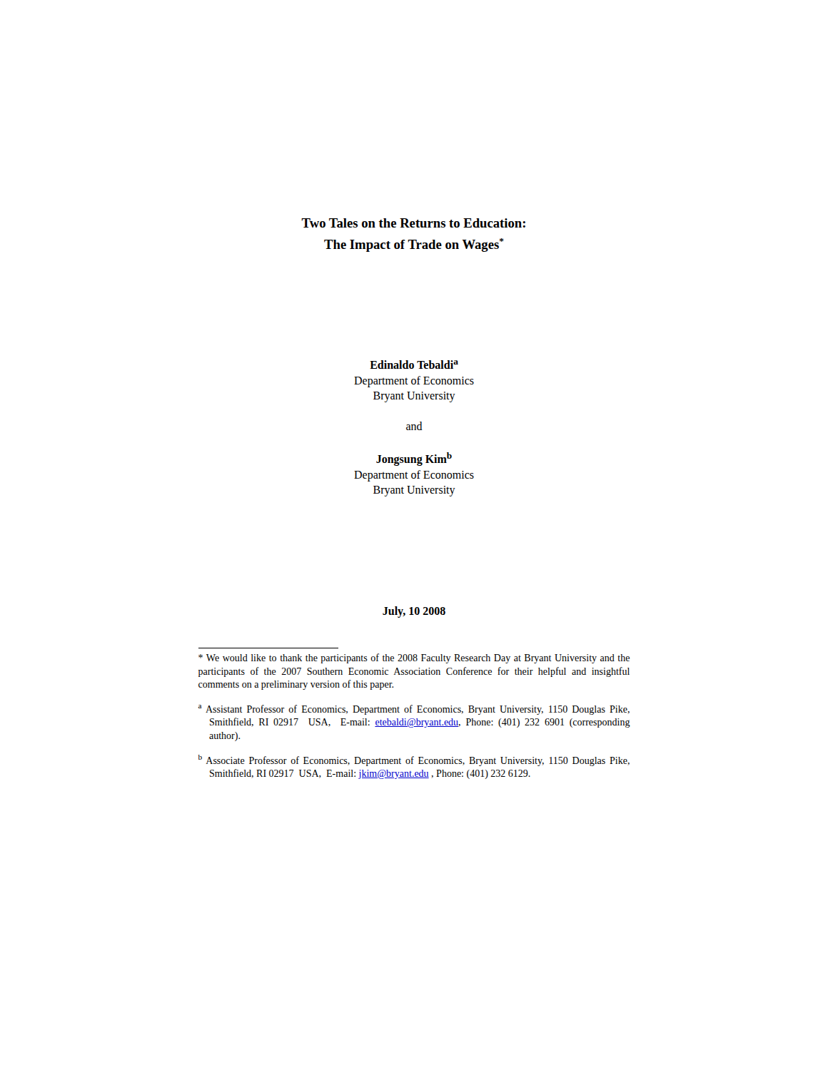Two Tales on the Returns to Education:
The Impact of Trade on Wages*
Edinaldo Tebaldia
Department of Economics
Bryant University
and
Jongsung Kimb
Department of Economics
Bryant University
July, 10 2008
* We would like to thank the participants of the 2008 Faculty Research Day at Bryant University and the participants of the 2007 Southern Economic Association Conference for their helpful and insightful comments on a preliminary version of this paper.
a Assistant Professor of Economics, Department of Economics, Bryant University, 1150 Douglas Pike, Smithfield, RI 02917 USA, E-mail: etebaldi@bryant.edu, Phone: (401) 232 6901 (corresponding author).
b Associate Professor of Economics, Department of Economics, Bryant University, 1150 Douglas Pike, Smithfield, RI 02917 USA, E-mail: jkim@bryant.edu , Phone: (401) 232 6129.